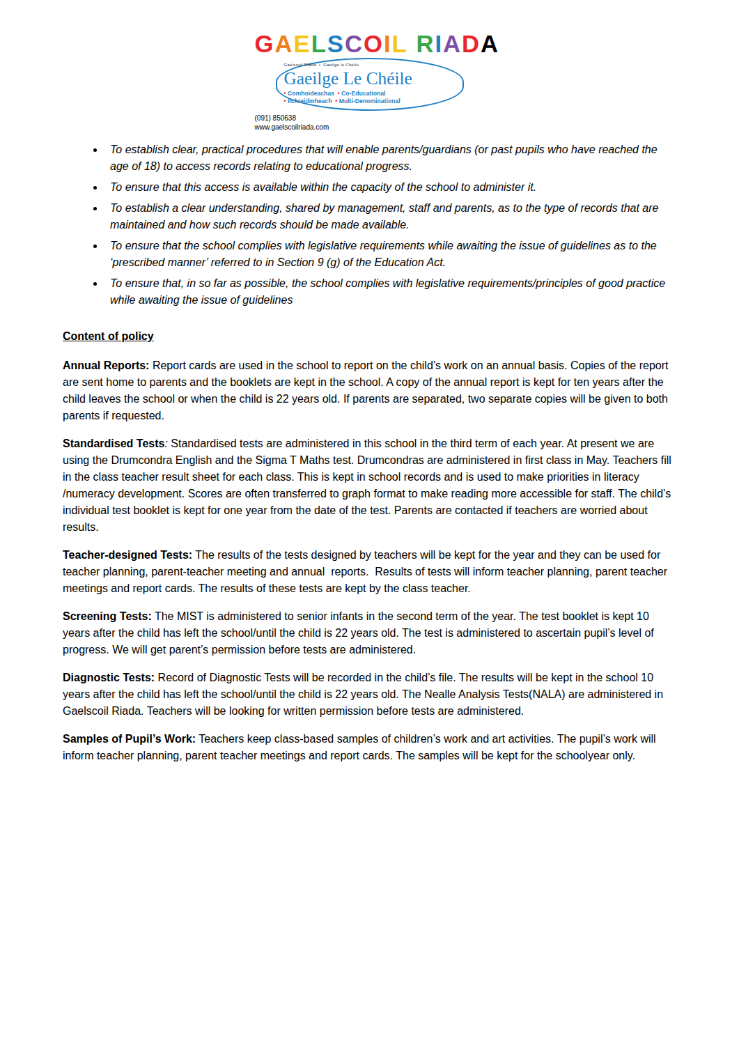GAELSCOIL RIADA
Gaelscoil Riada • Gaeilge le Chéile
Gaeilge Le Chéile
• Comhoideachas • Co-Educational
• Ilchreidmheach • Multi-Denominational
(091) 850638
www.gaelscoilriada.com
To establish clear, practical procedures that will enable parents/guardians (or past pupils who have reached the age of 18) to access records relating to educational progress.
To ensure that this access is available within the capacity of the school to administer it.
To establish a clear understanding, shared by management, staff and parents, as to the type of records that are maintained and how such records should be made available.
To ensure that the school complies with legislative requirements while awaiting the issue of guidelines as to the ‘prescribed manner’ referred to in Section 9 (g) of the Education Act.
To ensure that, in so far as possible, the school complies with legislative requirements/principles of good practice while awaiting the issue of guidelines
Content of policy
Annual Reports: Report cards are used in the school to report on the child’s work on an annual basis. Copies of the report are sent home to parents and the booklets are kept in the school. A copy of the annual report is kept for ten years after the child leaves the school or when the child is 22 years old. If parents are separated, two separate copies will be given to both parents if requested.
Standardised Tests: Standardised tests are administered in this school in the third term of each year. At present we are using the Drumcondra English and the Sigma T Maths test. Drumcondras are administered in first class in May. Teachers fill in the class teacher result sheet for each class. This is kept in school records and is used to make priorities in literacy /numeracy development. Scores are often transferred to graph format to make reading more accessible for staff. The child’s individual test booklet is kept for one year from the date of the test. Parents are contacted if teachers are worried about results.
Teacher-designed Tests: The results of the tests designed by teachers will be kept for the year and they can be used for teacher planning, parent-teacher meeting and annual reports. Results of tests will inform teacher planning, parent teacher meetings and report cards. The results of these tests are kept by the class teacher.
Screening Tests: The MIST is administered to senior infants in the second term of the year. The test booklet is kept 10 years after the child has left the school/until the child is 22 years old. The test is administered to ascertain pupil’s level of progress. We will get parent’s permission before tests are administered.
Diagnostic Tests: Record of Diagnostic Tests will be recorded in the child’s file. The results will be kept in the school 10 years after the child has left the school/until the child is 22 years old. The Nealle Analysis Tests(NALA) are administered in Gaelscoil Riada. Teachers will be looking for written permission before tests are administered.
Samples of Pupil’s Work: Teachers keep class-based samples of children’s work and art activities. The pupil’s work will inform teacher planning, parent teacher meetings and report cards. The samples will be kept for the schoolyear only.